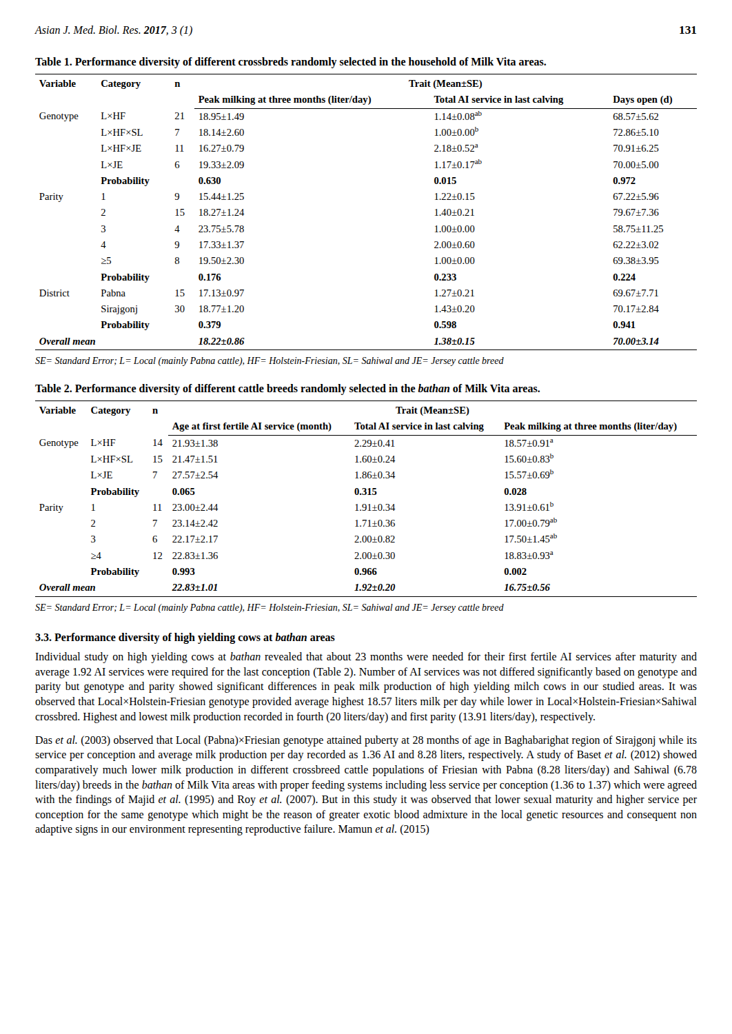Asian J. Med. Biol. Res. 2017, 3 (1) 131
Table 1. Performance diversity of different crossbreds randomly selected in the household of Milk Vita areas.
| Variable | Category | n | Trait (Mean±SE) |
| --- | --- | --- | --- |
| Peak milking at three months (liter/day) | Total AI service in last calving | Days open (d) |
| Genotype | L×HF | 21 | 18.95±1.49 | 1.14±0.08 ab | 68.57±5.62 |
| | L×HF×SL | 7 | 18.14±2.60 | 1.00±0.00 b | 72.86±5.10 |
| | L×HF×JE | 11 | 16.27±0.79 | 2.18±0.52 a | 70.91±6.25 |
| | L×JE | 6 | 19.33±2.09 | 1.17±0.17 ab | 70.00±5.00 |
| | Probability | | 0.630 | 0.015 | 0.972 |
| Parity | 1 | 9 | 15.44±1.25 | 1.22±0.15 | 67.22±5.96 |
| | 2 | 15 | 18.27±1.24 | 1.40±0.21 | 79.67±7.36 |
| | 3 | 4 | 23.75±5.78 | 1.00±0.00 | 58.75±11.25 |
| | 4 | 9 | 17.33±1.37 | 2.00±0.60 | 62.22±3.02 |
| | ≥5 | 8 | 19.50±2.30 | 1.00±0.00 | 69.38±3.95 |
| | Probability | | 0.176 | 0.233 | 0.224 |
| District | Pabna | 15 | 17.13±0.97 | 1.27±0.21 | 69.67±7.71 |
| | Sirajgonj | 30 | 18.77±1.20 | 1.43±0.20 | 70.17±2.84 |
| | Probability | | 0.379 | 0.598 | 0.941 |
| Overall mean | | 18.22±0.86 | 1.38±0.15 | 70.00±3.14 |
SE= Standard Error; L= Local (mainly Pabna cattle), HF= Holstein-Friesian, SL= Sahiwal and JE= Jersey cattle breed
Table 2. Performance diversity of different cattle breeds randomly selected in the bathan of Milk Vita areas.
| Variable | Category | n | Trait (Mean±SE) |
| --- | --- | --- | --- |
| Age at first fertile AI service (month) | Total AI service in last calving | Peak milking at three months (liter/day) |
| Genotype | L×HF | 14 | 21.93±1.38 | 2.29±0.41 | 18.57±0.91 a |
| | L×HF×SL | 15 | 21.47±1.51 | 1.60±0.24 | 15.60±0.83 b |
| | L×JE | 7 | 27.57±2.54 | 1.86±0.34 | 15.57±0.69 b |
| | Probability | | 0.065 | 0.315 | 0.028 |
| Parity | 1 | 11 | 23.00±2.44 | 1.91±0.34 | 13.91±0.61 b |
| | 2 | 7 | 23.14±2.42 | 1.71±0.36 | 17.00±0.79 ab |
| | 3 | 6 | 22.17±2.17 | 2.00±0.82 | 17.50±1.45 ab |
| | ≥4 | 12 | 22.83±1.36 | 2.00±0.30 | 18.83±0.93 a |
| | Probability | | 0.993 | 0.966 | 0.002 |
| Overall mean | | 22.83±1.01 | 1.92±0.20 | 16.75±0.56 |
SE= Standard Error; L= Local (mainly Pabna cattle), HF= Holstein-Friesian, SL= Sahiwal and JE= Jersey cattle breed
3.3. Performance diversity of high yielding cows at bathan areas
Individual study on high yielding cows at bathan revealed that about 23 months were needed for their first fertile AI services after maturity and average 1.92 AI services were required for the last conception (Table 2). Number of AI services was not differed significantly based on genotype and parity but genotype and parity showed significant differences in peak milk production of high yielding milch cows in our studied areas. It was observed that Local×Holstein-Friesian genotype provided average highest 18.57 liters milk per day while lower in Local×Holstein-Friesian×Sahiwal crossbred. Highest and lowest milk production recorded in fourth (20 liters/day) and first parity (13.91 liters/day), respectively.
Das et al. (2003) observed that Local (Pabna)×Friesian genotype attained puberty at 28 months of age in Baghabarighat region of Sirajgonj while its service per conception and average milk production per day recorded as 1.36 AI and 8.28 liters, respectively. A study of Baset et al. (2012) showed comparatively much lower milk production in different crossbreed cattle populations of Friesian with Pabna (8.28 liters/day) and Sahiwal (6.78 liters/day) breeds in the bathan of Milk Vita areas with proper feeding systems including less service per conception (1.36 to 1.37) which were agreed with the findings of Majid et al. (1995) and Roy et al. (2007). But in this study it was observed that lower sexual maturity and higher service per conception for the same genotype which might be the reason of greater exotic blood admixture in the local genetic resources and consequent non adaptive signs in our environment representing reproductive failure. Mamun et al. (2015)